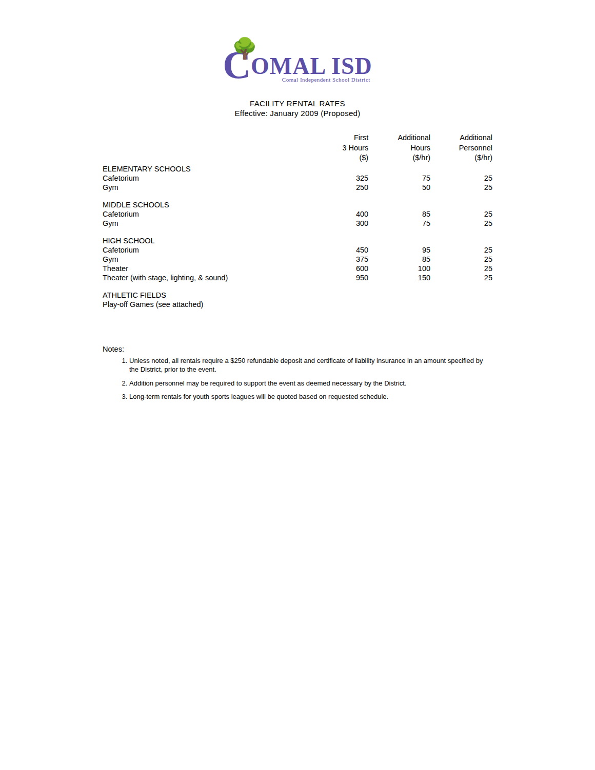COMAL ISD 🌳
Comal Independent School District
FACILITY RENTAL RATES
Effective: January 2009 (Proposed)
| | First 3 Hours ($) | Additional Hours ($/hr) | Additional Personnel ($/hr) |
| --- | --- | --- | --- |
| ELEMENTARY SCHOOLS | | | |
| Cafetorium | 325 | 75 | 25 |
| Gym | 250 | 50 | 25 |
| MIDDLE SCHOOLS | | | |
| Cafetorium | 400 | 85 | 25 |
| Gym | 300 | 75 | 25 |
| HIGH SCHOOL | | | |
| Cafetorium | 450 | 95 | 25 |
| Gym | 375 | 85 | 25 |
| Theater | 600 | 100 | 25 |
| Theater (with stage, lighting, & sound) | 950 | 150 | 25 |
| ATHLETIC FIELDS | | | |
| Play-off Games (see attached) | | | |
Notes:
Unless noted, all rentals require a $250 refundable deposit and certificate of liability insurance in an amount specified by the District, prior to the event.
Addition personnel may be required to support the event as deemed necessary by the District.
Long-term rentals for youth sports leagues will be quoted based on requested schedule.